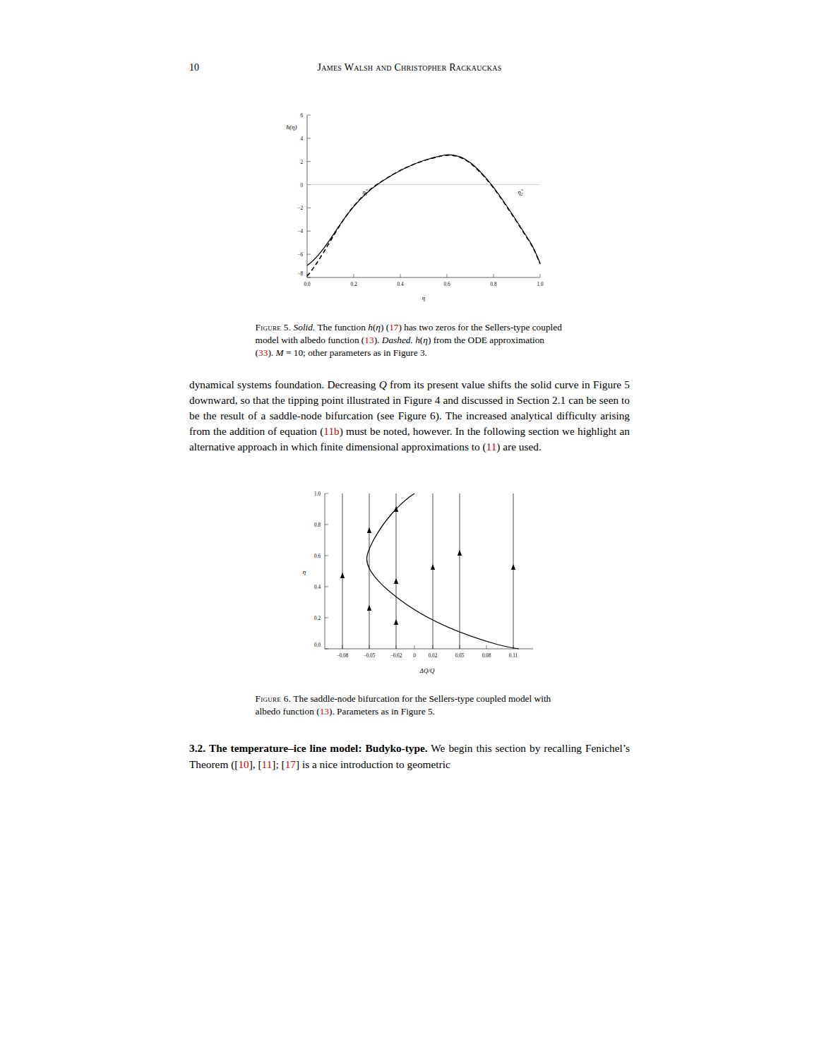10 James Walsh and Christopher Rackauckas
6 4 2 0 −2 −4 −6 −8 0.0 0.2 0.4 0.6 0.8 1.0 h(η) η η̂1 η̂2
Figure 5. Solid. The function h(η) (17) has two zeros for the Sellers-type coupled model with albedo function (13). Dashed. h(η) from the ODE approximation (33). M = 10; other parameters as in Figure 3.
dynamical systems foundation. Decreasing Q from its present value shifts the solid curve in Figure 5 downward, so that the tipping point illustrated in Figure 4 and discussed in Section 2.1 can be seen to be the result of a saddle-node bifurcation (see Figure 6). The increased analytical difficulty arising from the addition of equation (11b) must be noted, however. In the following section we highlight an alternative approach in which finite dimensional approximations to (11) are used.
1.0 0.8 0.6 0.4 0.2 0.0 −0.08 −0.05 −0.02 0 0.02 0.05 0.08 0.11 η ΔQ/Q
Figure 6. The saddle-node bifurcation for the Sellers-type coupled model with albedo function (13). Parameters as in Figure 5.
3.2. The temperature–ice line model: Budyko-type. We begin this section by recalling Fenichel’s Theorem ([10], [11]; [17] is a nice introduction to geometric